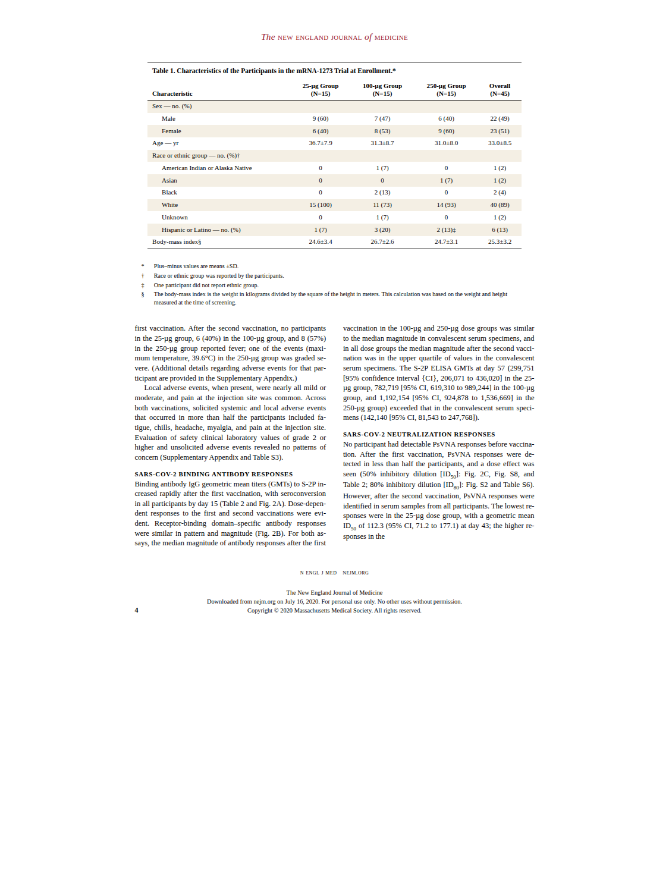The new england journal of medicine
Table 1. Characteristics of the Participants in the mRNA-1273 Trial at Enrollment.*
| Characteristic | 25-µg Group (N=15) | 100-µg Group (N=15) | 250-µg Group (N=15) | Overall (N=45) |
| --- | --- | --- | --- | --- |
| Sex — no. (%) | | | | |
| Male | 9 (60) | 7 (47) | 6 (40) | 22 (49) |
| Female | 6 (40) | 8 (53) | 9 (60) | 23 (51) |
| Age — yr | 36.7±7.9 | 31.3±8.7 | 31.0±8.0 | 33.0±8.5 |
| Race or ethnic group — no. (%)† | | | | |
| American Indian or Alaska Native | 0 | 1 (7) | 0 | 1 (2) |
| Asian | 0 | 0 | 1 (7) | 1 (2) |
| Black | 0 | 2 (13) | 0 | 2 (4) |
| White | 15 (100) | 11 (73) | 14 (93) | 40 (89) |
| Unknown | 0 | 1 (7) | 0 | 1 (2) |
| Hispanic or Latino — no. (%) | 1 (7) | 3 (20) | 2 (13)‡ | 6 (13) |
| Body-mass index§ | 24.6±3.4 | 26.7±2.6 | 24.7±3.1 | 25.3±3.2 |
*Plus–minus values are means ±SD.
†Race or ethnic group was reported by the participants.
‡One participant did not report ethnic group.
§The body-mass index is the weight in kilograms divided by the square of the height in meters. This calculation was based on the weight and height measured at the time of screening.
first vaccination. After the second vaccination, no participants in the 25-µg group, 6 (40%) in the 100-µg group, and 8 (57%) in the 250-µg group reported fever; one of the events (maximum temperature, 39.6°C) in the 250-µg group was graded severe. (Additional details regarding adverse events for that participant are provided in the Supplementary Appendix.)
Local adverse events, when present, were nearly all mild or moderate, and pain at the injection site was common. Across both vaccinations, solicited systemic and local adverse events that occurred in more than half the participants included fatigue, chills, headache, myalgia, and pain at the injection site. Evaluation of safety clinical laboratory values of grade 2 or higher and unsolicited adverse events revealed no patterns of concern (Supplementary Appendix and Table S3).
SARS-CoV-2 Binding Antibody Responses
Binding antibody IgG geometric mean titers (GMTs) to S-2P increased rapidly after the first vaccination, with seroconversion in all participants by day 15 (Table 2 and Fig. 2A). Dose-dependent responses to the first and second vaccinations were evident. Receptor-binding domain–specific antibody responses were similar in pattern and magnitude (Fig. 2B). For both assays, the median magnitude of antibody responses after the first vaccination in the 100-µg and 250-µg dose groups was similar to the median magnitude in convalescent serum specimens, and in all dose groups the median magnitude after the second vaccination was in the upper quartile of values in the convalescent serum specimens. The S-2P ELISA GMTs at day 57 (299,751 [95% confidence interval {CI}, 206,071 to 436,020] in the 25-µg group, 782,719 [95% CI, 619,310 to 989,244] in the 100-µg group, and 1,192,154 [95% CI, 924,878 to 1,536,669] in the 250-µg group) exceeded that in the convalescent serum specimens (142,140 [95% CI, 81,543 to 247,768]).
SARS-CoV-2 Neutralization Responses
No participant had detectable PsVNA responses before vaccination. After the first vaccination, PsVNA responses were detected in less than half the participants, and a dose effect was seen (50% inhibitory dilution [ID50]: Fig. 2C, Fig. S8, and Table 2; 80% inhibitory dilution [ID80]: Fig. S2 and Table S6). However, after the second vaccination, PsVNA responses were identified in serum samples from all participants. The lowest responses were in the 25-µg dose group, with a geometric mean ID50 of 112.3 (95% CI, 71.2 to 177.1) at day 43; the higher responses in the
4
n engl j med nejm.org
The New England Journal of Medicine
Downloaded from nejm.org on July 16, 2020. For personal use only. No other uses without permission.
Copyright © 2020 Massachusetts Medical Society. All rights reserved.